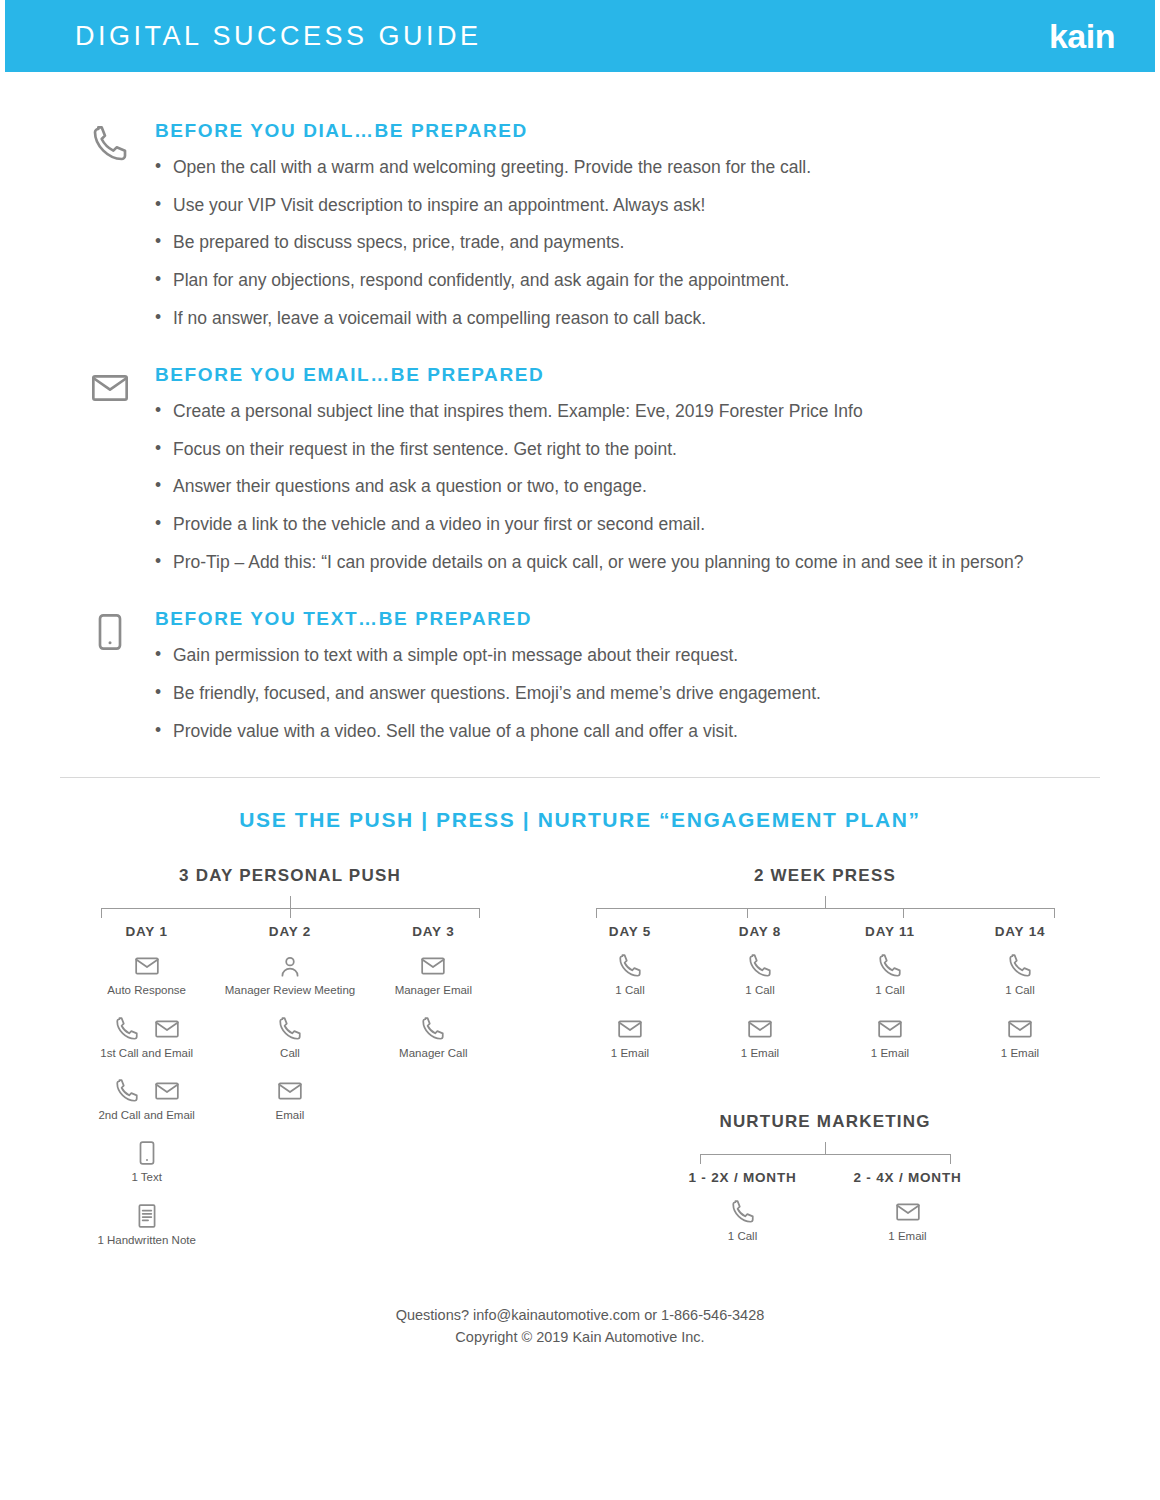Digital Success Guide
kain
Before You Dial…Be Prepared
Open the call with a warm and welcoming greeting. Provide the reason for the call.
Use your VIP Visit description to inspire an appointment. Always ask!
Be prepared to discuss specs, price, trade, and payments.
Plan for any objections, respond confidently, and ask again for the appointment.
If no answer, leave a voicemail with a compelling reason to call back.
Before You Email…Be Prepared
Create a personal subject line that inspires them. Example: Eve, 2019 Forester Price Info
Focus on their request in the first sentence. Get right to the point.
Answer their questions and ask a question or two, to engage.
Provide a link to the vehicle and a video in your first or second email.
Pro-Tip – Add this: “I can provide details on a quick call, or were you planning to come in and see it in person?
Before You Text…Be Prepared
Gain permission to text with a simple opt-in message about their request.
Be friendly, focused, and answer questions. Emoji’s and meme’s drive engagement.
Provide value with a video. Sell the value of a phone call and offer a visit.
Use the Push | Press | Nurture “Engagement Plan”
3 Day Personal Push
Day 1
Auto Response
1st Call and Email
2nd Call and Email
1 Text
1 Handwritten Note
Day 2
Manager Review Meeting
Call
Email
Day 3
Manager Email
Manager Call
2 Week Press
Day 5
1 Call
1 Email
Day 8
1 Call
1 Email
Day 11
1 Call
1 Email
Day 14
1 Call
1 Email
Nurture Marketing
1 - 2x / Month
1 Call
2 - 4x / Month
1 Email
Questions? info@kainautomotive.com or 1-866-546-3428
Copyright © 2019 Kain Automotive Inc.